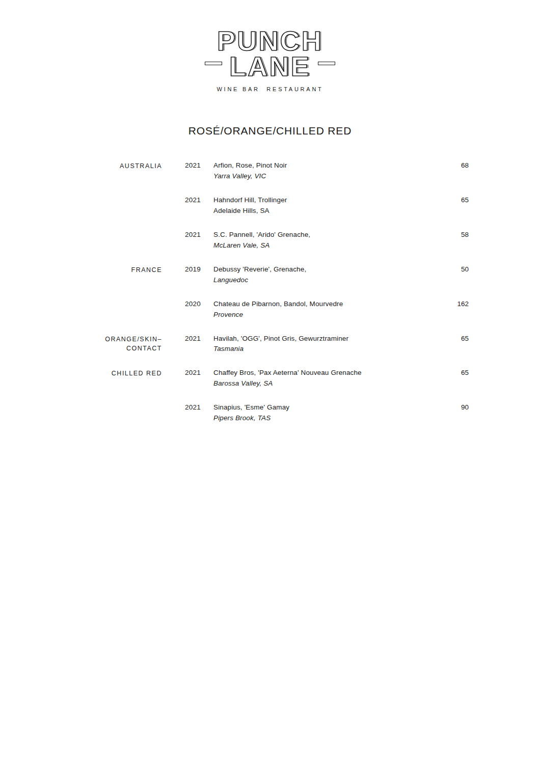PUNCH
LANE
Wine Bar Restaurant
ROSÉ/ORANGE/CHILLED RED
Australia
2021
Arfion, Rose, Pinot Noir Yarra Valley, VIC
68
2021
Hahndorf Hill, Trollinger Adelaide Hills, SA
65
2021
S.C. Pannell, 'Arido' Grenache, McLaren Vale, SA
58
France
2019
Debussy 'Reverie', Grenache, Languedoc
50
2020
Chateau de Pibarnon, Bandol, Mourvedre Provence
162
Orange/Skin–Contact
2021
Havilah, 'OGG', Pinot Gris, Gewurztraminer Tasmania
65
Chilled Red
2021
Chaffey Bros, 'Pax Aeterna' Nouveau Grenache Barossa Valley, SA
65
2021
Sinapius, 'Esme' Gamay Pipers Brook, TAS
90